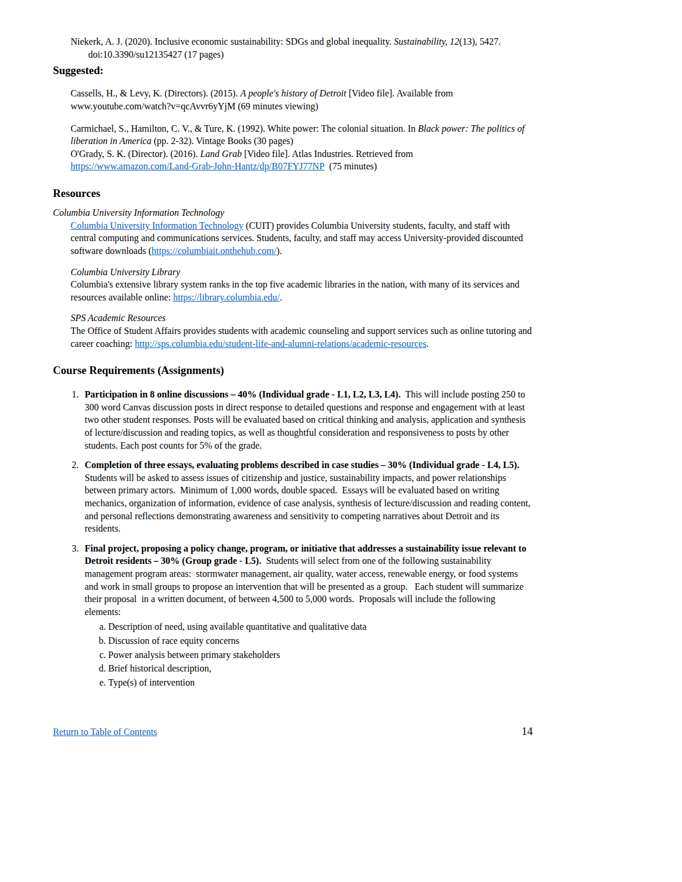Niekerk, A. J. (2020). Inclusive economic sustainability: SDGs and global inequality. Sustainability, 12(13), 5427. doi:10.3390/su12135427 (17 pages)
Suggested:
Cassells, H., & Levy, K. (Directors). (2015). A people's history of Detroit [Video file]. Available from www.youtube.com/watch?v=qcAvvr6yYjM (69 minutes viewing)
Carmichael, S., Hamilton, C. V., & Ture, K. (1992). White power: The colonial situation. In Black power: The politics of liberation in America (pp. 2-32). Vintage Books (30 pages)
O'Grady, S. K. (Director). (2016). Land Grab [Video file]. Atlas Industries. Retrieved from https://www.amazon.com/Land-Grab-John-Hantz/dp/B07FYJ77NP (75 minutes)
Resources
Columbia University Information Technology
Columbia University Information Technology (CUIT) provides Columbia University students, faculty, and staff with central computing and communications services. Students, faculty, and staff may access University-provided discounted software downloads (https://columbiait.onthehub.com/).
Columbia University Library
Columbia's extensive library system ranks in the top five academic libraries in the nation, with many of its services and resources available online: https://library.columbia.edu/.
SPS Academic Resources
The Office of Student Affairs provides students with academic counseling and support services such as online tutoring and career coaching: http://sps.columbia.edu/student-life-and-alumni-relations/academic-resources.
Course Requirements (Assignments)
Participation in 8 online discussions – 40% (Individual grade - L1, L2, L3, L4). This will include posting 250 to 300 word Canvas discussion posts in direct response to detailed questions and response and engagement with at least two other student responses. Posts will be evaluated based on critical thinking and analysis, application and synthesis of lecture/discussion and reading topics, as well as thoughtful consideration and responsiveness to posts by other students. Each post counts for 5% of the grade.
Completion of three essays, evaluating problems described in case studies – 30% (Individual grade - L4, L5). Students will be asked to assess issues of citizenship and justice, sustainability impacts, and power relationships between primary actors. Minimum of 1,000 words, double spaced. Essays will be evaluated based on writing mechanics, organization of information, evidence of case analysis, synthesis of lecture/discussion and reading content, and personal reflections demonstrating awareness and sensitivity to competing narratives about Detroit and its residents.
Final project, proposing a policy change, program, or initiative that addresses a sustainability issue relevant to Detroit residents – 30% (Group grade - L5). Students will select from one of the following sustainability management program areas: stormwater management, air quality, water access, renewable energy, or food systems and work in small groups to propose an intervention that will be presented as a group. Each student will summarize their proposal in a written document, of between 4,500 to 5,000 words. Proposals will include the following elements:
Description of need, using available quantitative and qualitative data
Discussion of race equity concerns
Power analysis between primary stakeholders
Brief historical description,
Type(s) of intervention
Return to Table of Contents 14